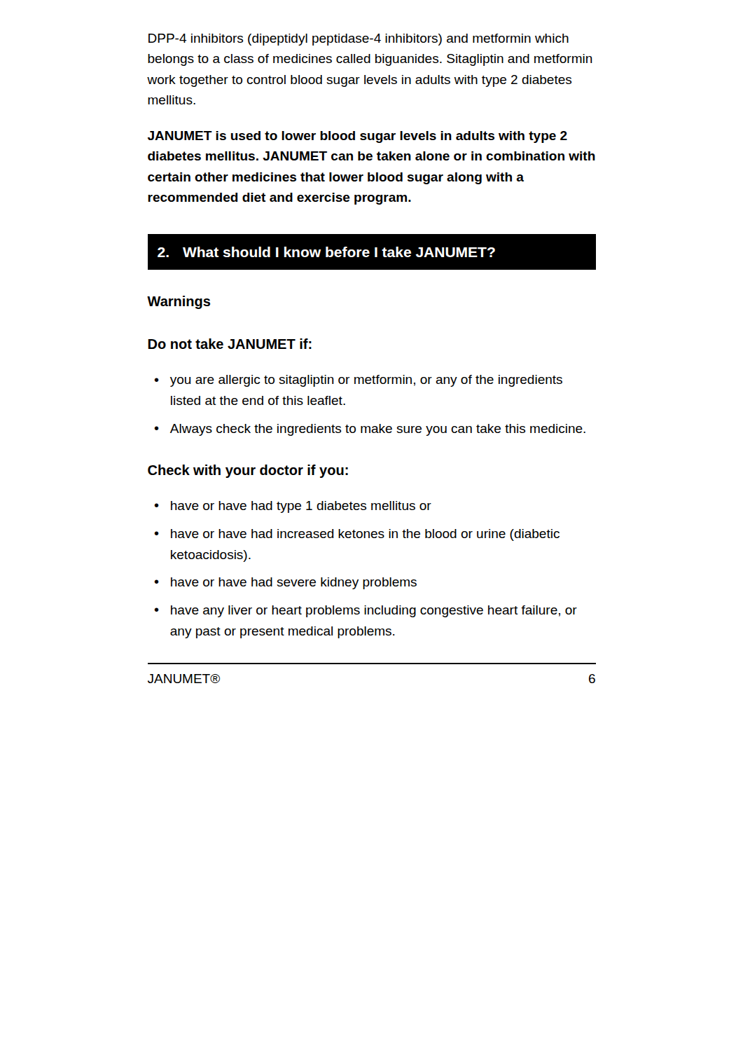DPP-4 inhibitors (dipeptidyl peptidase-4 inhibitors) and metformin which belongs to a class of medicines called biguanides. Sitagliptin and metformin work together to control blood sugar levels in adults with type 2 diabetes mellitus.
JANUMET is used to lower blood sugar levels in adults with type 2 diabetes mellitus. JANUMET can be taken alone or in combination with certain other medicines that lower blood sugar along with a recommended diet and exercise program.
2. What should I know before I take JANUMET?
Warnings
Do not take JANUMET if:
you are allergic to sitagliptin or metformin, or any of the ingredients listed at the end of this leaflet.
Always check the ingredients to make sure you can take this medicine.
Check with your doctor if you:
have or have had type 1 diabetes mellitus or
have or have had increased ketones in the blood or urine (diabetic ketoacidosis).
have or have had severe kidney problems
have any liver or heart problems including congestive heart failure, or any past or present medical problems.
JANUMET® 6